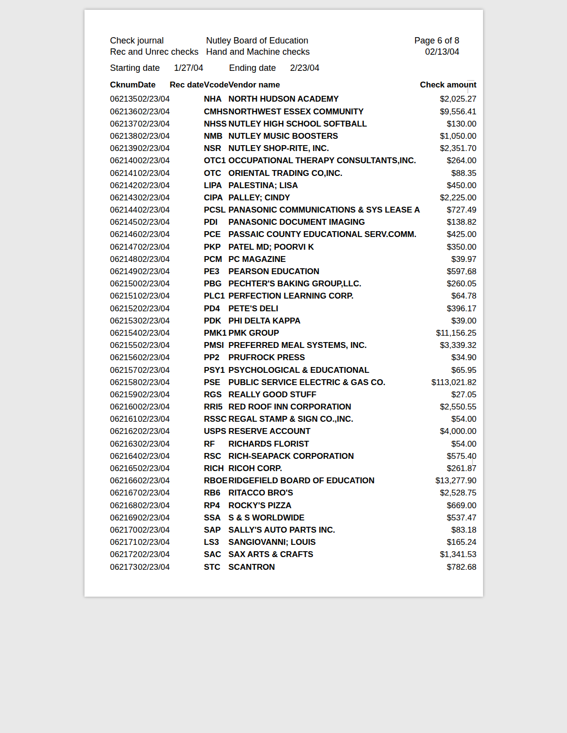| Check journal | Nutley Board of Education | Page 6 of 8 |
| Rec and Unrec checks | Hand and Machine checks | 02/13/04 |
Starting date 1/27/04 Ending date 2/23/04
| Cknum | Date | Rec date | Vcode | Vendor name | Check amount |
| --- | --- | --- | --- | --- | --- |
| 062135 | 02/23/04 | | NHA | NORTH HUDSON ACADEMY | $2,025.27 |
| 062136 | 02/23/04 | | CMHS | NORTHWEST ESSEX COMMUNITY | $9,556.41 |
| 062137 | 02/23/04 | | NHSS | NUTLEY HIGH SCHOOL SOFTBALL | $130.00 |
| 062138 | 02/23/04 | | NMB | NUTLEY MUSIC BOOSTERS | $1,050.00 |
| 062139 | 02/23/04 | | NSR | NUTLEY SHOP-RITE, INC. | $2,351.70 |
| 062140 | 02/23/04 | | OTC1 | OCCUPATIONAL THERAPY CONSULTANTS,INC. | $264.00 |
| 062141 | 02/23/04 | | OTC | ORIENTAL TRADING CO,INC. | $88.35 |
| 062142 | 02/23/04 | | LIPA | PALESTINA; LISA | $450.00 |
| 062143 | 02/23/04 | | CIPA | PALLEY; CINDY | $2,225.00 |
| 062144 | 02/23/04 | | PCSL | PANASONIC COMMUNICATIONS & SYS LEASE A | $727.49 |
| 062145 | 02/23/04 | | PDI | PANASONIC DOCUMENT IMAGING | $138.82 |
| 062146 | 02/23/04 | | PCE | PASSAIC COUNTY EDUCATIONAL SERV.COMM. | $425.00 |
| 062147 | 02/23/04 | | PKP | PATEL MD; POORVI K | $350.00 |
| 062148 | 02/23/04 | | PCM | PC MAGAZINE | $39.97 |
| 062149 | 02/23/04 | | PE3 | PEARSON EDUCATION | $597.68 |
| 062150 | 02/23/04 | | PBG | PECHTER'S BAKING GROUP,LLC. | $260.05 |
| 062151 | 02/23/04 | | PLC1 | PERFECTION LEARNING CORP. | $64.78 |
| 062152 | 02/23/04 | | PD4 | PETE'S DELI | $396.17 |
| 062153 | 02/23/04 | | PDK | PHI DELTA KAPPA | $39.00 |
| 062154 | 02/23/04 | | PMK1 | PMK GROUP | $11,156.25 |
| 062155 | 02/23/04 | | PMSI | PREFERRED MEAL SYSTEMS, INC. | $3,339.32 |
| 062156 | 02/23/04 | | PP2 | PRUFROCK PRESS | $34.90 |
| 062157 | 02/23/04 | | PSY1 | PSYCHOLOGICAL & EDUCATIONAL | $65.95 |
| 062158 | 02/23/04 | | PSE | PUBLIC SERVICE ELECTRIC & GAS CO. | $113,021.82 |
| 062159 | 02/23/04 | | RGS | REALLY GOOD STUFF | $27.05 |
| 062160 | 02/23/04 | | RRI5 | RED ROOF INN CORPORATION | $2,550.55 |
| 062161 | 02/23/04 | | RSSC | REGAL STAMP & SIGN CO.,INC. | $54.00 |
| 062162 | 02/23/04 | | USPS | RESERVE ACCOUNT | $4,000.00 |
| 062163 | 02/23/04 | | RF | RICHARDS FLORIST | $54.00 |
| 062164 | 02/23/04 | | RSC | RICH-SEAPACK CORPORATION | $575.40 |
| 062165 | 02/23/04 | | RICH | RICOH CORP. | $261.87 |
| 062166 | 02/23/04 | | RBOE | RIDGEFIELD BOARD OF EDUCATION | $13,277.90 |
| 062167 | 02/23/04 | | RB6 | RITACCO BRO'S | $2,528.75 |
| 062168 | 02/23/04 | | RP4 | ROCKY'S PIZZA | $669.00 |
| 062169 | 02/23/04 | | SSA | S & S WORLDWIDE | $537.47 |
| 062170 | 02/23/04 | | SAP | SALLY'S AUTO PARTS INC. | $83.18 |
| 062171 | 02/23/04 | | LS3 | SANGIOVANNI; LOUIS | $165.24 |
| 062172 | 02/23/04 | | SAC | SAX ARTS & CRAFTS | $1,341.53 |
| 062173 | 02/23/04 | | STC | SCANTRON | $782.68 |
— | — |